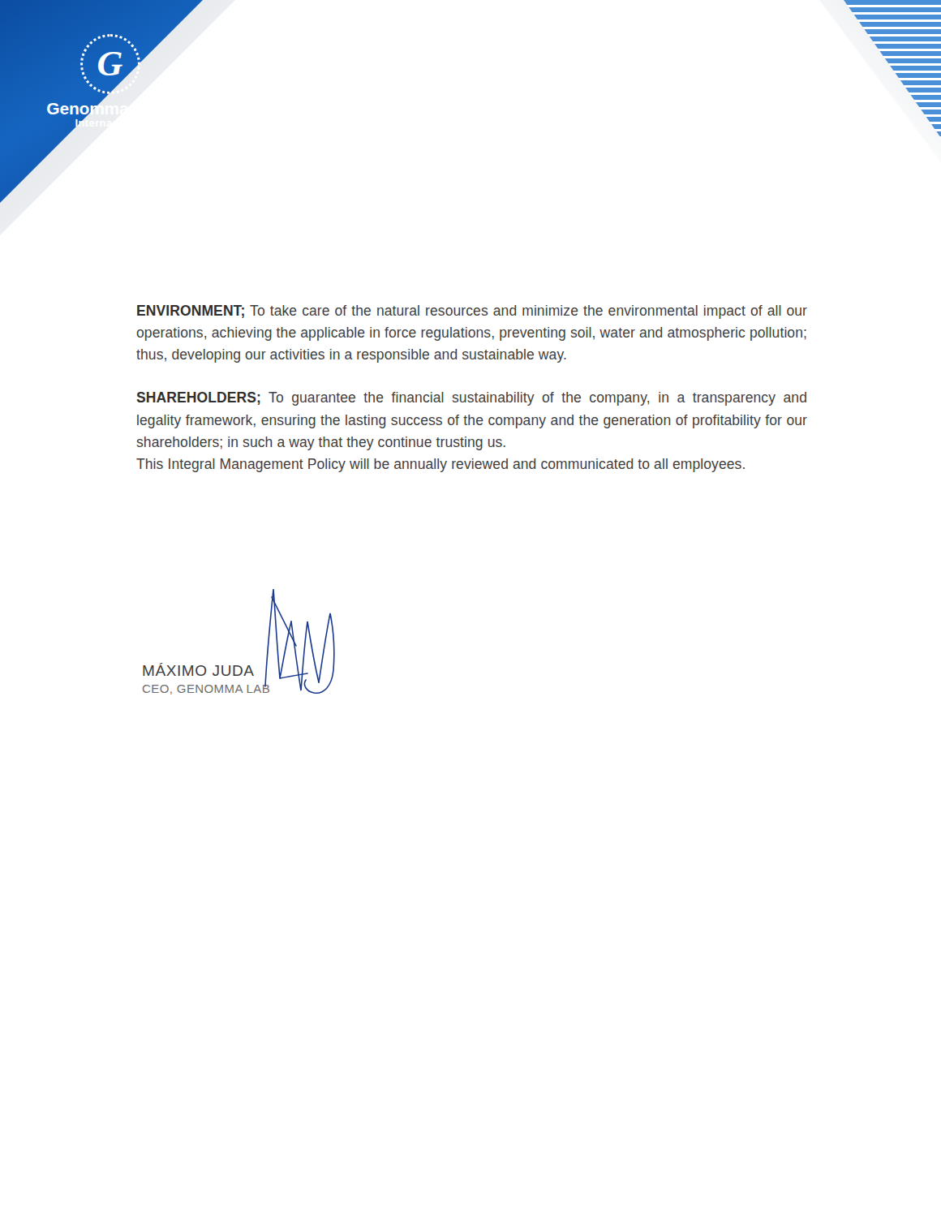G
Genomma Lab.®
Internacional
ENVIRONMENT; To take care of the natural resources and minimize the environmental impact of all our operations, achieving the applicable in force regulations, preventing soil, water and atmospheric pollution; thus, developing our activities in a responsible and sustainable way.
SHAREHOLDERS; To guarantee the financial sustainability of the company, in a transparency and legality framework, ensuring the lasting success of the company and the generation of profitability for our shareholders; in such a way that they continue trusting us.
This Integral Management Policy will be annually reviewed and communicated to all employees.
MÁXIMO JUDA
CEO, GENOMMA LAB